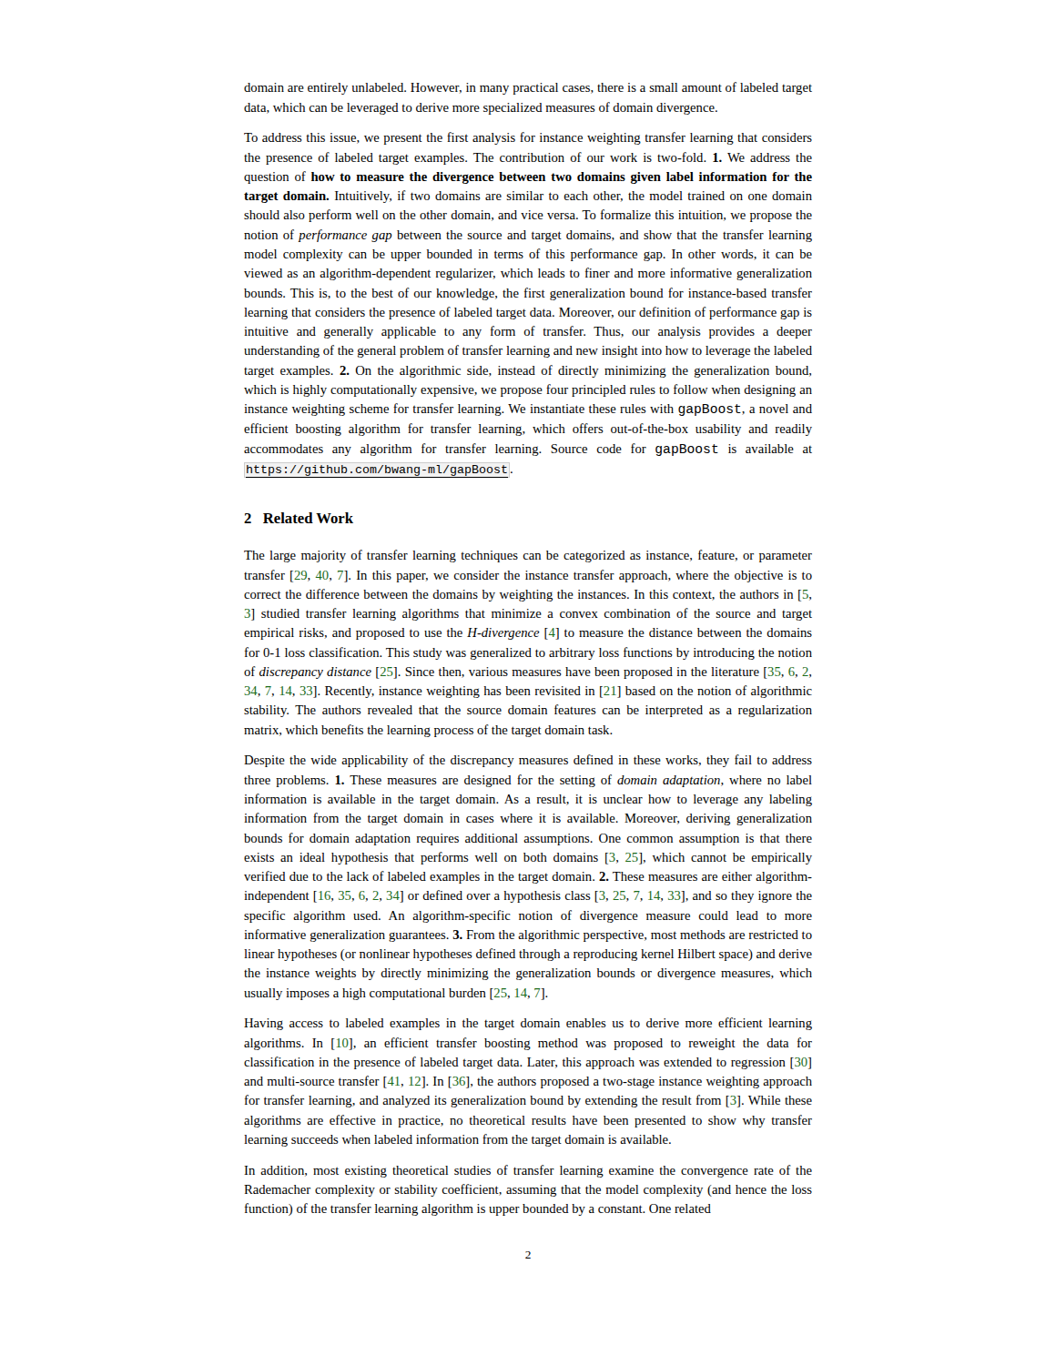domain are entirely unlabeled. However, in many practical cases, there is a small amount of labeled target data, which can be leveraged to derive more specialized measures of domain divergence.
To address this issue, we present the first analysis for instance weighting transfer learning that considers the presence of labeled target examples. The contribution of our work is two-fold. 1. We address the question of how to measure the divergence between two domains given label information for the target domain. Intuitively, if two domains are similar to each other, the model trained on one domain should also perform well on the other domain, and vice versa. To formalize this intuition, we propose the notion of performance gap between the source and target domains, and show that the transfer learning model complexity can be upper bounded in terms of this performance gap. In other words, it can be viewed as an algorithm-dependent regularizer, which leads to finer and more informative generalization bounds. This is, to the best of our knowledge, the first generalization bound for instance-based transfer learning that considers the presence of labeled target data. Moreover, our definition of performance gap is intuitive and generally applicable to any form of transfer. Thus, our analysis provides a deeper understanding of the general problem of transfer learning and new insight into how to leverage the labeled target examples. 2. On the algorithmic side, instead of directly minimizing the generalization bound, which is highly computationally expensive, we propose four principled rules to follow when designing an instance weighting scheme for transfer learning. We instantiate these rules with gapBoost, a novel and efficient boosting algorithm for transfer learning, which offers out-of-the-box usability and readily accommodates any algorithm for transfer learning. Source code for gapBoost is available at https://github.com/bwang-ml/gapBoost.
2 Related Work
The large majority of transfer learning techniques can be categorized as instance, feature, or parameter transfer [29, 40, 7]. In this paper, we consider the instance transfer approach, where the objective is to correct the difference between the domains by weighting the instances. In this context, the authors in [5, 3] studied transfer learning algorithms that minimize a convex combination of the source and target empirical risks, and proposed to use the H-divergence [4] to measure the distance between the domains for 0-1 loss classification. This study was generalized to arbitrary loss functions by introducing the notion of discrepancy distance [25]. Since then, various measures have been proposed in the literature [35, 6, 2, 34, 7, 14, 33]. Recently, instance weighting has been revisited in [21] based on the notion of algorithmic stability. The authors revealed that the source domain features can be interpreted as a regularization matrix, which benefits the learning process of the target domain task.
Despite the wide applicability of the discrepancy measures defined in these works, they fail to address three problems. 1. These measures are designed for the setting of domain adaptation, where no label information is available in the target domain. As a result, it is unclear how to leverage any labeling information from the target domain in cases where it is available. Moreover, deriving generalization bounds for domain adaptation requires additional assumptions. One common assumption is that there exists an ideal hypothesis that performs well on both domains [3, 25], which cannot be empirically verified due to the lack of labeled examples in the target domain. 2. These measures are either algorithm-independent [16, 35, 6, 2, 34] or defined over a hypothesis class [3, 25, 7, 14, 33], and so they ignore the specific algorithm used. An algorithm-specific notion of divergence measure could lead to more informative generalization guarantees. 3. From the algorithmic perspective, most methods are restricted to linear hypotheses (or nonlinear hypotheses defined through a reproducing kernel Hilbert space) and derive the instance weights by directly minimizing the generalization bounds or divergence measures, which usually imposes a high computational burden [25, 14, 7].
Having access to labeled examples in the target domain enables us to derive more efficient learning algorithms. In [10], an efficient transfer boosting method was proposed to reweight the data for classification in the presence of labeled target data. Later, this approach was extended to regression [30] and multi-source transfer [41, 12]. In [36], the authors proposed a two-stage instance weighting approach for transfer learning, and analyzed its generalization bound by extending the result from [3]. While these algorithms are effective in practice, no theoretical results have been presented to show why transfer learning succeeds when labeled information from the target domain is available.
In addition, most existing theoretical studies of transfer learning examine the convergence rate of the Rademacher complexity or stability coefficient, assuming that the model complexity (and hence the loss function) of the transfer learning algorithm is upper bounded by a constant. One related
2